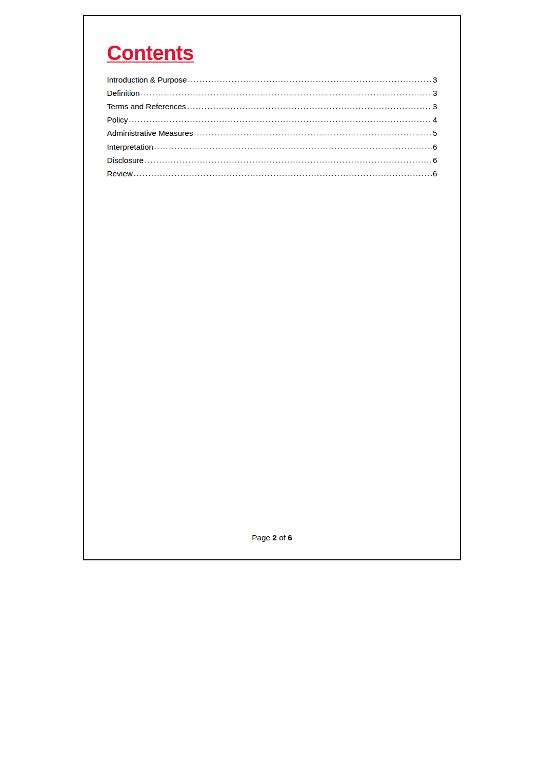Contents
Introduction & Purpose ........................................................................................................................................... 3
Definition ................................................................................................................................................................. 3
Terms and References .............................................................................................................................. 3
Policy ......................................................................................................................................................................... 4
Administrative Measures ....................................................................................................................... 5
Interpretation ................................................................................................................................................. 6
Disclosure ............................................................................................................................................. 6
Review ................................................................................................................................................................. 6
Page 2 of 6